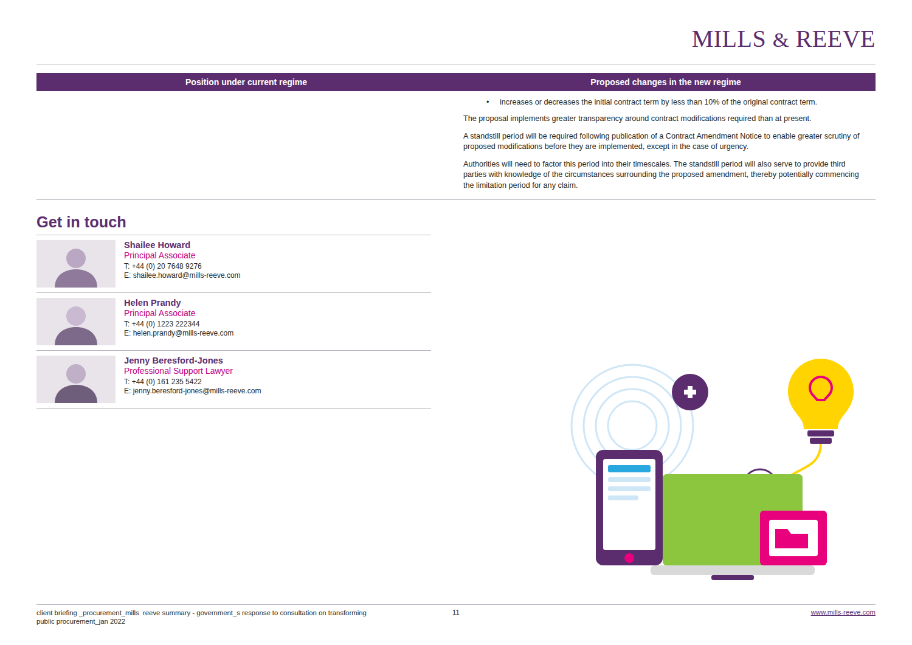MILLS & REEVE
| Position under current regime | Proposed changes in the new regime |
| --- | --- |
| | increases or decreases the initial contract term by less than 10% of the original contract term. The proposal implements greater transparency around contract modifications required than at present. A standstill period will be required following publication of a Contract Amendment Notice to enable greater scrutiny of proposed modifications before they are implemented, except in the case of urgency. Authorities will need to factor this period into their timescales. The standstill period will also serve to provide third parties with knowledge of the circumstances surrounding the proposed amendment, thereby potentially commencing the limitation period for any claim. |
Get in touch
Shailee Howard
Principal Associate
T: +44 (0) 20 7648 9276
E: shailee.howard@mills-reeve.com
Helen Prandy
Principal Associate
T: +44 (0) 1223 222344
E: helen.prandy@mills-reeve.com
Jenny Beresford-Jones
Professional Support Lawyer
T: +44 (0) 161 235 5422
E: jenny.beresford-jones@mills-reeve.com
client briefing _procurement_mills reeve summary - government_s response to consultation on transforming public procurement_jan 2022
11
www.mills-reeve.com